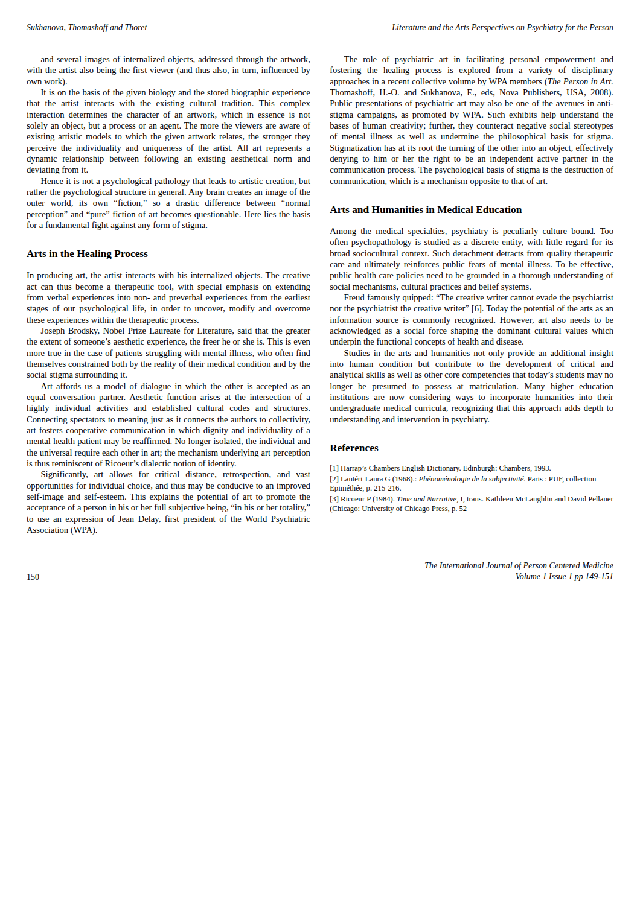Sukhanova, Thomashoff and Thoret
Literature and the Arts Perspectives on Psychiatry for the Person
and several images of internalized objects, addressed through the artwork, with the artist also being the first viewer (and thus also, in turn, influenced by own work).
It is on the basis of the given biology and the stored biographic experience that the artist interacts with the existing cultural tradition. This complex interaction determines the character of an artwork, which in essence is not solely an object, but a process or an agent. The more the viewers are aware of existing artistic models to which the given artwork relates, the stronger they perceive the individuality and uniqueness of the artist. All art represents a dynamic relationship between following an existing aesthetical norm and deviating from it.
Hence it is not a psychological pathology that leads to artistic creation, but rather the psychological structure in general. Any brain creates an image of the outer world, its own “fiction,” so a drastic difference between “normal perception” and “pure” fiction of art becomes questionable. Here lies the basis for a fundamental fight against any form of stigma.
Arts in the Healing Process
In producing art, the artist interacts with his internalized objects. The creative act can thus become a therapeutic tool, with special emphasis on extending from verbal experiences into non- and preverbal experiences from the earliest stages of our psychological life, in order to uncover, modify and overcome these experiences within the therapeutic process.
Joseph Brodsky, Nobel Prize Laureate for Literature, said that the greater the extent of someone’s aesthetic experience, the freer he or she is. This is even more true in the case of patients struggling with mental illness, who often find themselves constrained both by the reality of their medical condition and by the social stigma surrounding it.
Art affords us a model of dialogue in which the other is accepted as an equal conversation partner. Aesthetic function arises at the intersection of a highly individual activities and established cultural codes and structures. Connecting spectators to meaning just as it connects the authors to collectivity, art fosters cooperative communication in which dignity and individuality of a mental health patient may be reaffirmed. No longer isolated, the individual and the universal require each other in art; the mechanism underlying art perception is thus reminiscent of Ricoeur’s dialectic notion of identity.
Significantly, art allows for critical distance, retrospection, and vast opportunities for individual choice, and thus may be conducive to an improved self-image and self-esteem. This explains the potential of art to promote the acceptance of a person in his or her full subjective being, “in his or her totality,” to use an expression of Jean Delay, first president of the World Psychiatric Association (WPA).
The role of psychiatric art in facilitating personal empowerment and fostering the healing process is explored from a variety of disciplinary approaches in a recent collective volume by WPA members (The Person in Art. Thomashoff, H.-O. and Sukhanova, E., eds, Nova Publishers, USA, 2008). Public presentations of psychiatric art may also be one of the avenues in anti-stigma campaigns, as promoted by WPA. Such exhibits help understand the bases of human creativity; further, they counteract negative social stereotypes of mental illness as well as undermine the philosophical basis for stigma. Stigmatization has at its root the turning of the other into an object, effectively denying to him or her the right to be an independent active partner in the communication process. The psychological basis of stigma is the destruction of communication, which is a mechanism opposite to that of art.
Arts and Humanities in Medical Education
Among the medical specialties, psychiatry is peculiarly culture bound. Too often psychopathology is studied as a discrete entity, with little regard for its broad sociocultural context. Such detachment detracts from quality therapeutic care and ultimately reinforces public fears of mental illness. To be effective, public health care policies need to be grounded in a thorough understanding of social mechanisms, cultural practices and belief systems.
Freud famously quipped: “The creative writer cannot evade the psychiatrist nor the psychiatrist the creative writer” [6]. Today the potential of the arts as an information source is commonly recognized. However, art also needs to be acknowledged as a social force shaping the dominant cultural values which underpin the functional concepts of health and disease.
Studies in the arts and humanities not only provide an additional insight into human condition but contribute to the development of critical and analytical skills as well as other core competencies that today’s students may no longer be presumed to possess at matriculation. Many higher education institutions are now considering ways to incorporate humanities into their undergraduate medical curricula, recognizing that this approach adds depth to understanding and intervention in psychiatry.
References
[1] Harrap’s Chambers English Dictionary. Edinburgh: Chambers, 1993.
[2] Lantéri-Laura G (1968).: Phénoménologie de la subjectivité. Paris : PUF, collection Epiméthée, p. 215-216.
[3] Ricoeur P (1984). Time and Narrative, I, trans. Kathleen McLaughlin and David Pellauer (Chicago: University of Chicago Press, p. 52
150
The International Journal of Person Centered Medicine
Volume 1 Issue 1 pp 149-151